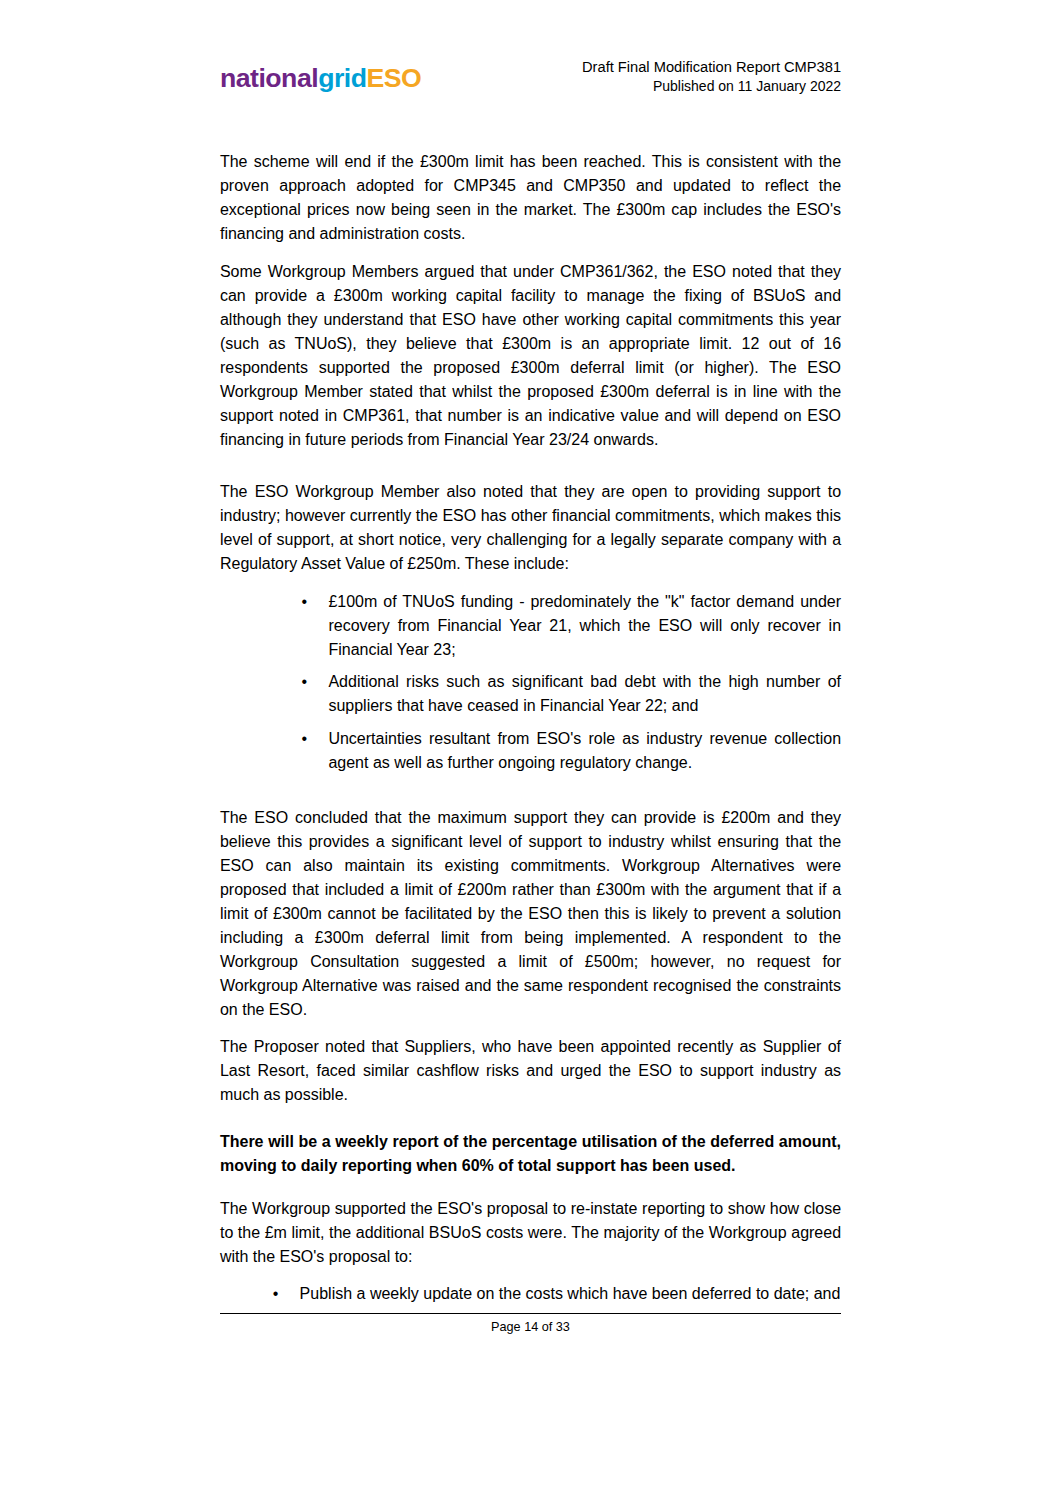national grid ESO
Draft Final Modification Report CMP381
Published on 11 January 2022
The scheme will end if the £300m limit has been reached. This is consistent with the proven approach adopted for CMP345 and CMP350 and updated to reflect the exceptional prices now being seen in the market. The £300m cap includes the ESO's financing and administration costs.
Some Workgroup Members argued that under CMP361/362, the ESO noted that they can provide a £300m working capital facility to manage the fixing of BSUoS and although they understand that ESO have other working capital commitments this year (such as TNUoS), they believe that £300m is an appropriate limit. 12 out of 16 respondents supported the proposed £300m deferral limit (or higher). The ESO Workgroup Member stated that whilst the proposed £300m deferral is in line with the support noted in CMP361, that number is an indicative value and will depend on ESO financing in future periods from Financial Year 23/24 onwards.
The ESO Workgroup Member also noted that they are open to providing support to industry; however currently the ESO has other financial commitments, which makes this level of support, at short notice, very challenging for a legally separate company with a Regulatory Asset Value of £250m. These include:
£100m of TNUoS funding - predominately the "k" factor demand under recovery from Financial Year 21, which the ESO will only recover in Financial Year 23;
Additional risks such as significant bad debt with the high number of suppliers that have ceased in Financial Year 22; and
Uncertainties resultant from ESO's role as industry revenue collection agent as well as further ongoing regulatory change.
The ESO concluded that the maximum support they can provide is £200m and they believe this provides a significant level of support to industry whilst ensuring that the ESO can also maintain its existing commitments. Workgroup Alternatives were proposed that included a limit of £200m rather than £300m with the argument that if a limit of £300m cannot be facilitated by the ESO then this is likely to prevent a solution including a £300m deferral limit from being implemented. A respondent to the Workgroup Consultation suggested a limit of £500m; however, no request for Workgroup Alternative was raised and the same respondent recognised the constraints on the ESO.
The Proposer noted that Suppliers, who have been appointed recently as Supplier of Last Resort, faced similar cashflow risks and urged the ESO to support industry as much as possible.
There will be a weekly report of the percentage utilisation of the deferred amount, moving to daily reporting when 60% of total support has been used.
The Workgroup supported the ESO's proposal to re-instate reporting to show how close to the £m limit, the additional BSUoS costs were. The majority of the Workgroup agreed with the ESO's proposal to:
Publish a weekly update on the costs which have been deferred to date; and
Page 14 of 33